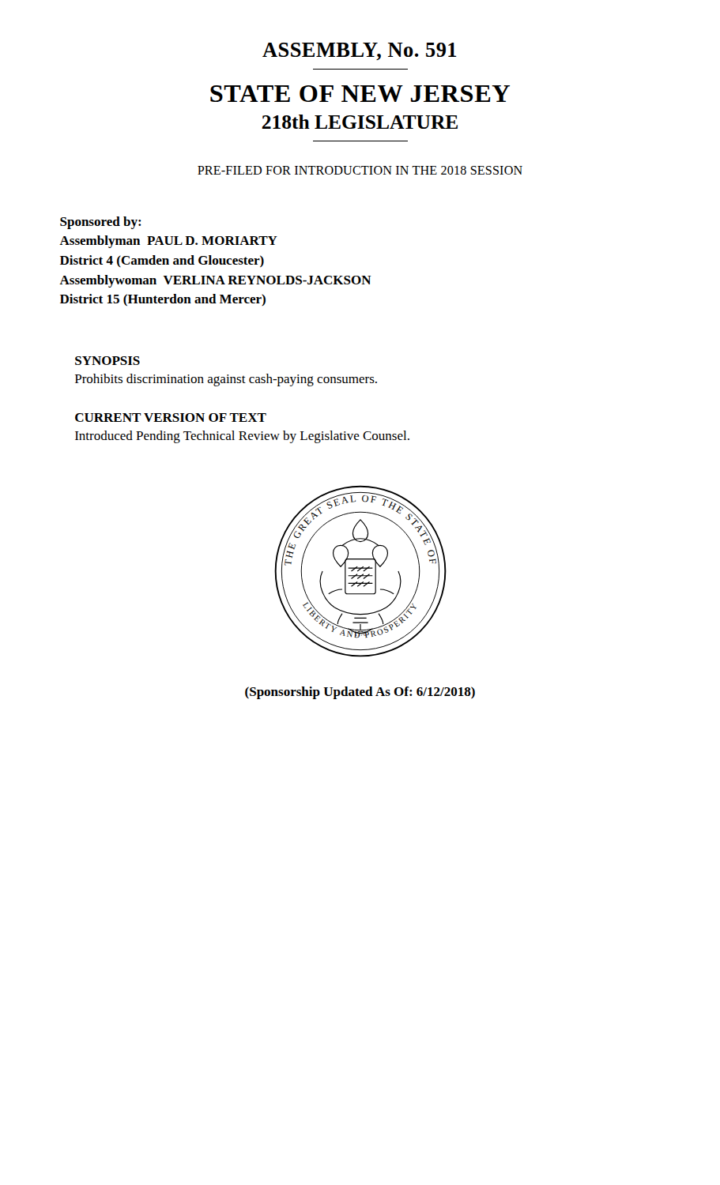ASSEMBLY, No. 591
STATE OF NEW JERSEY
218th LEGISLATURE
PRE-FILED FOR INTRODUCTION IN THE 2018 SESSION
Sponsored by:
Assemblyman PAUL D. MORIARTY
District 4 (Camden and Gloucester)
Assemblywoman VERLINA REYNOLDS-JACKSON
District 15 (Hunterdon and Mercer)
SYNOPSIS
Prohibits discrimination against cash-paying consumers.
CURRENT VERSION OF TEXT
Introduced Pending Technical Review by Legislative Counsel.
THE GREAT SEAL OF THE STATE OF LIBERTY AND PROSPERITY 1776
(Sponsorship Updated As Of: 6/12/2018)